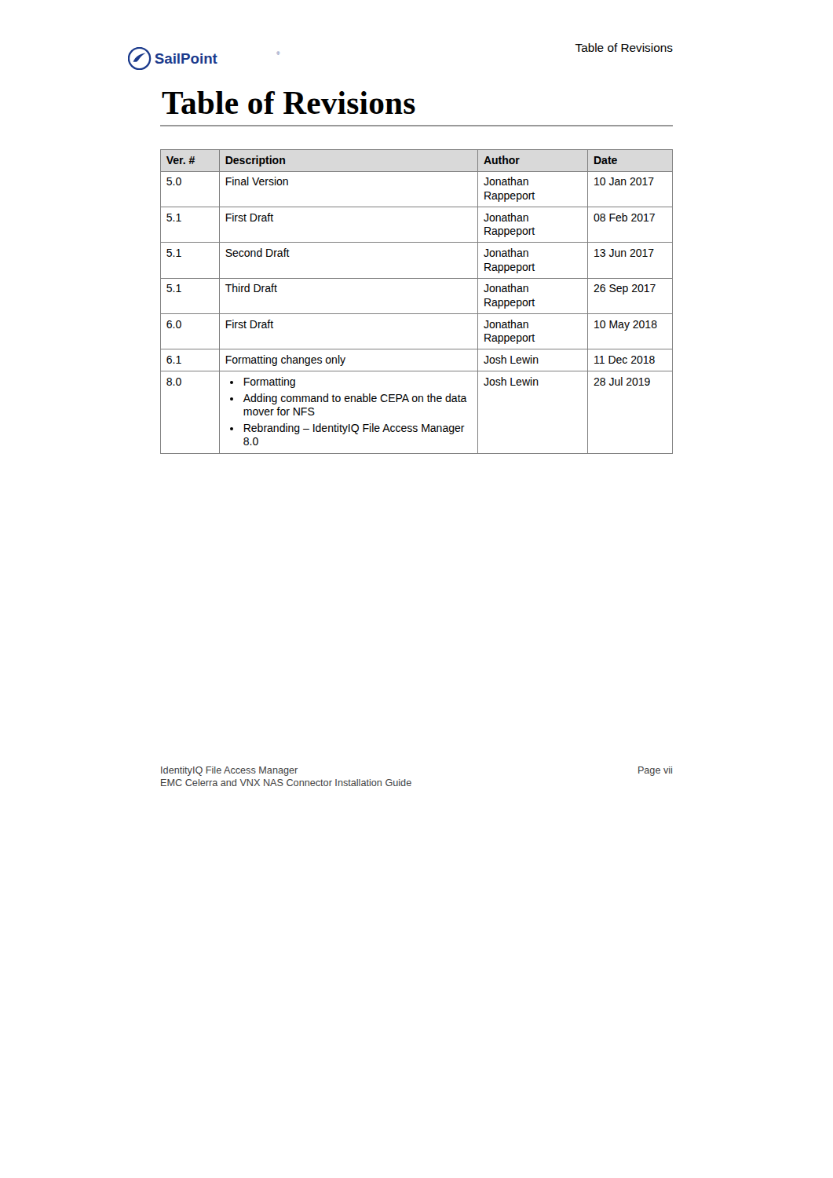SailPoint ®
Table of Revisions
Table of Revisions
| Ver. # | Description | Author | Date |
| --- | --- | --- | --- |
| 5.0 | Final Version | Jonathan Rappeport | 10 Jan 2017 |
| 5.1 | First Draft | Jonathan Rappeport | 08 Feb 2017 |
| 5.1 | Second Draft | Jonathan Rappeport | 13 Jun 2017 |
| 5.1 | Third Draft | Jonathan Rappeport | 26 Sep 2017 |
| 6.0 | First Draft | Jonathan Rappeport | 10 May 2018 |
| 6.1 | Formatting changes only | Josh Lewin | 11 Dec 2018 |
| 8.0 | Formatting Adding command to enable CEPA on the data mover for NFS Rebranding – IdentityIQ File Access Manager 8.0 | Josh Lewin | 28 Jul 2019 |
| IdentityIQ File Access Manager EMC Celerra and VNX NAS Connector Installation Guide | Page vii |